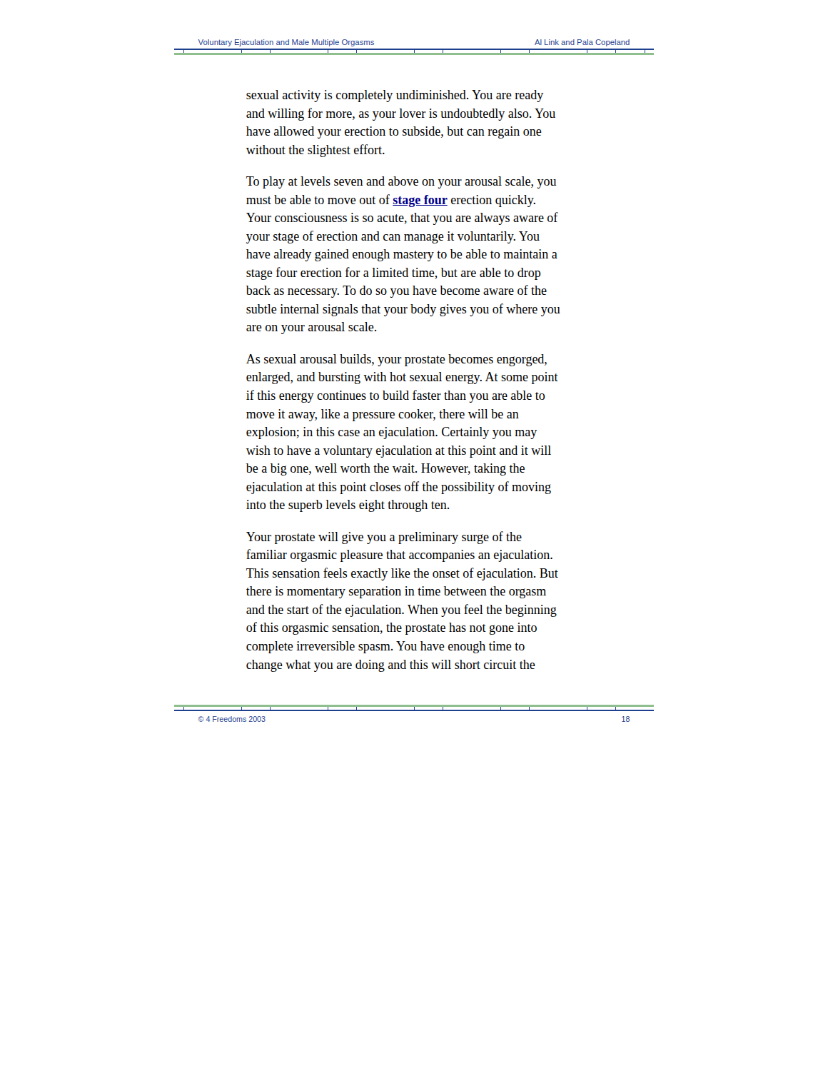Voluntary Ejaculation and Male Multiple Orgasms
Al Link and Pala Copeland
sexual activity is completely undiminished. You are ready and willing for more, as your lover is undoubtedly also. You have allowed your erection to subside, but can regain one without the slightest effort.
To play at levels seven and above on your arousal scale, you must be able to move out of stage four erection quickly. Your consciousness is so acute, that you are always aware of your stage of erection and can manage it voluntarily. You have already gained enough mastery to be able to maintain a stage four erection for a limited time, but are able to drop back as necessary. To do so you have become aware of the subtle internal signals that your body gives you of where you are on your arousal scale.
As sexual arousal builds, your prostate becomes engorged, enlarged, and bursting with hot sexual energy. At some point if this energy continues to build faster than you are able to move it away, like a pressure cooker, there will be an explosion; in this case an ejaculation. Certainly you may wish to have a voluntary ejaculation at this point and it will be a big one, well worth the wait. However, taking the ejaculation at this point closes off the possibility of moving into the superb levels eight through ten.
Your prostate will give you a preliminary surge of the familiar orgasmic pleasure that accompanies an ejaculation. This sensation feels exactly like the onset of ejaculation. But there is momentary separation in time between the orgasm and the start of the ejaculation. When you feel the beginning of this orgasmic sensation, the prostate has not gone into complete irreversible spasm. You have enough time to change what you are doing and this will short circuit the
© 4 Freedoms 2003
18